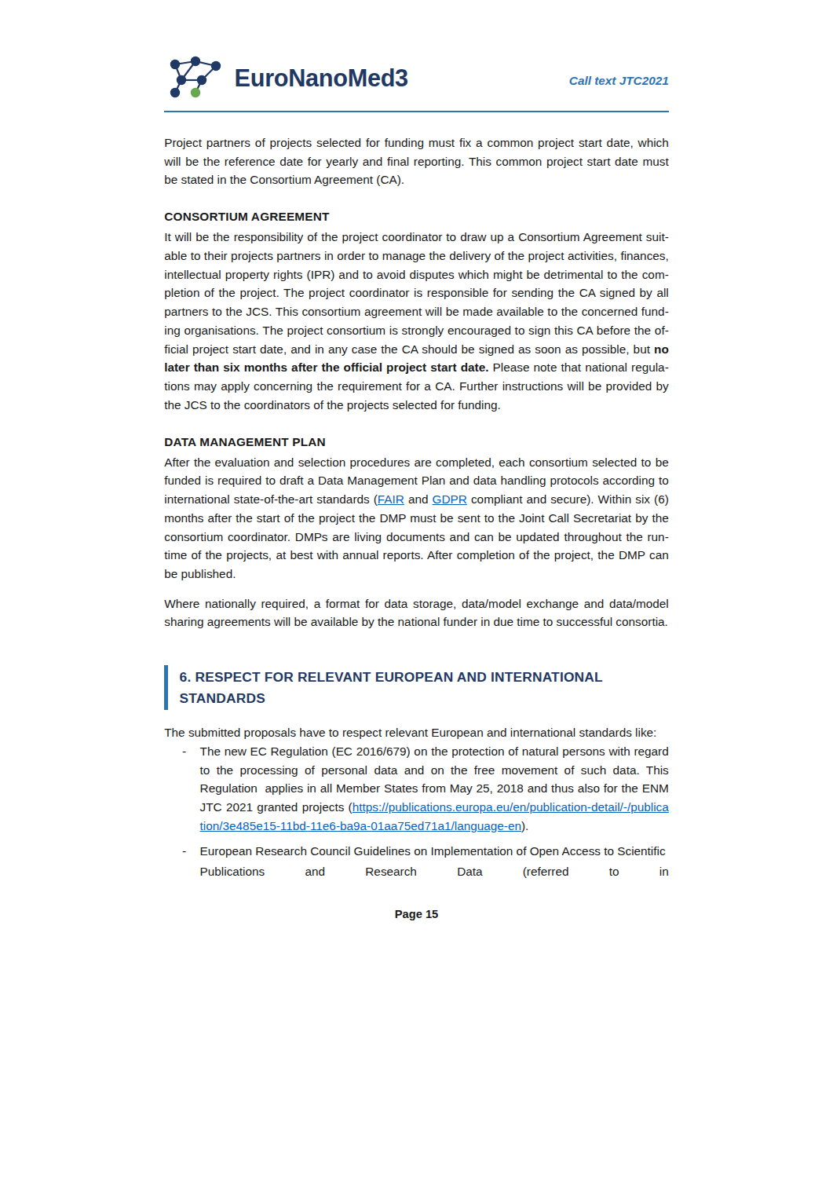Euro Nano Med 3
Call text JTC2021
Project partners of projects selected for funding must fix a common project start date, which will be the reference date for yearly and final reporting. This common project start date must be stated in the Consortium Agreement (CA).
CONSORTIUM AGREEMENT
It will be the responsibility of the project coordinator to draw up a Consortium Agreement suitable to their projects partners in order to manage the delivery of the project activities, finances, intellectual property rights (IPR) and to avoid disputes which might be detrimental to the completion of the project. The project coordinator is responsible for sending the CA signed by all partners to the JCS. This consortium agreement will be made available to the concerned funding organisations. The project consortium is strongly encouraged to sign this CA before the official project start date, and in any case the CA should be signed as soon as possible, but no later than six months after the official project start date. Please note that national regulations may apply concerning the requirement for a CA. Further instructions will be provided by the JCS to the coordinators of the projects selected for funding.
DATA MANAGEMENT PLAN
After the evaluation and selection procedures are completed, each consortium selected to be funded is required to draft a Data Management Plan and data handling protocols according to international state-of-the-art standards (FAIR and GDPR compliant and secure). Within six (6) months after the start of the project the DMP must be sent to the Joint Call Secretariat by the consortium coordinator. DMPs are living documents and can be updated throughout the runtime of the projects, at best with annual reports. After completion of the project, the DMP can be published.
Where nationally required, a format for data storage, data/model exchange and data/model sharing agreements will be available by the national funder in due time to successful consortia.
6. RESPECT FOR RELEVANT EUROPEAN AND INTERNATIONAL STANDARDS
The submitted proposals have to respect relevant European and international standards like:
The new EC Regulation (EC 2016/679) on the protection of natural persons with regard to the processing of personal data and on the free movement of such data. This Regulation applies in all Member States from May 25, 2018 and thus also for the ENM JTC 2021 granted projects (https://publications.europa.eu/en/publication-detail/-/publication/3e485e15-11bd-11e6-ba9a-01aa75ed71a1/language-en).
European Research Council Guidelines on Implementation of Open Access to Scientific Publications and Research Data(referred to in
Page 15